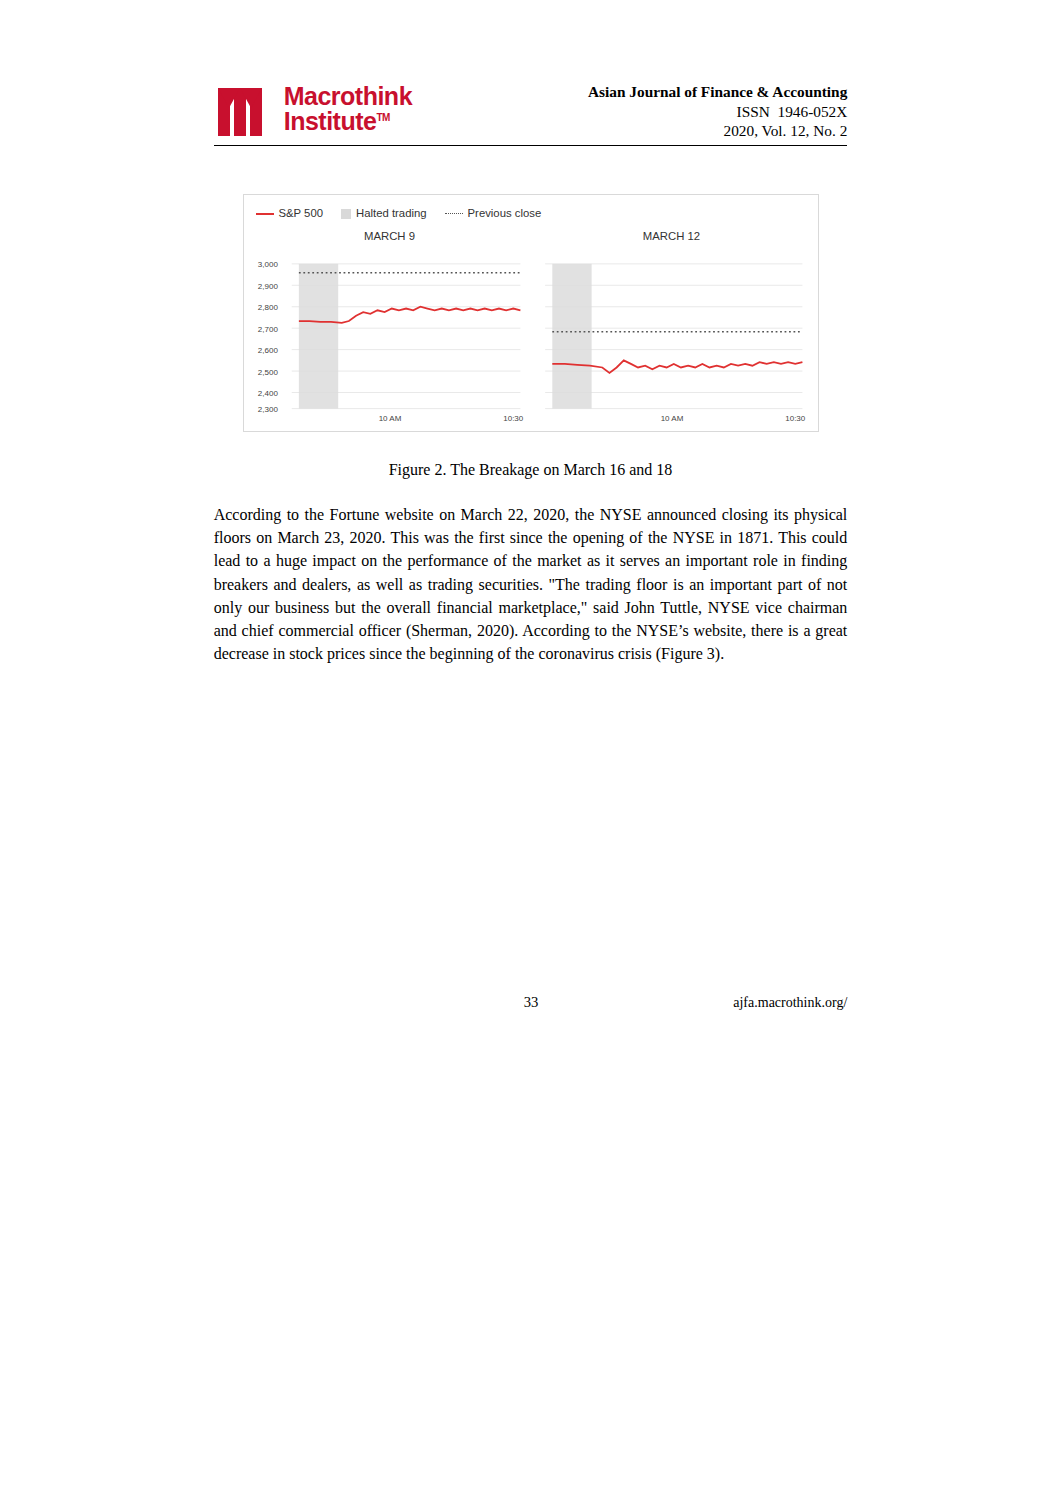Macrothink InstituteTM
Asian Journal of Finance & Accounting
ISSN 1946-052X
2020, Vol. 12, No. 2
S&P 500 Halted trading Previous close
MARCH 9
3,000 2,900 2,800 2,700 2,600 2,500 2,400 2,300 10 AM 10:30
MARCH 12
10 AM 10:30
Figure 2. The Breakage on March 16 and 18
According to the Fortune website on March 22, 2020, the NYSE announced closing its physical floors on March 23, 2020. This was the first since the opening of the NYSE in 1871. This could lead to a huge impact on the performance of the market as it serves an important role in finding breakers and dealers, as well as trading securities. "The trading floor is an important part of not only our business but the overall financial marketplace," said John Tuttle, NYSE vice chairman and chief commercial officer (Sherman, 2020). According to the NYSE’s website, there is a great decrease in stock prices since the beginning of the coronavirus crisis (Figure 3).
33
ajfa.macrothink.org/